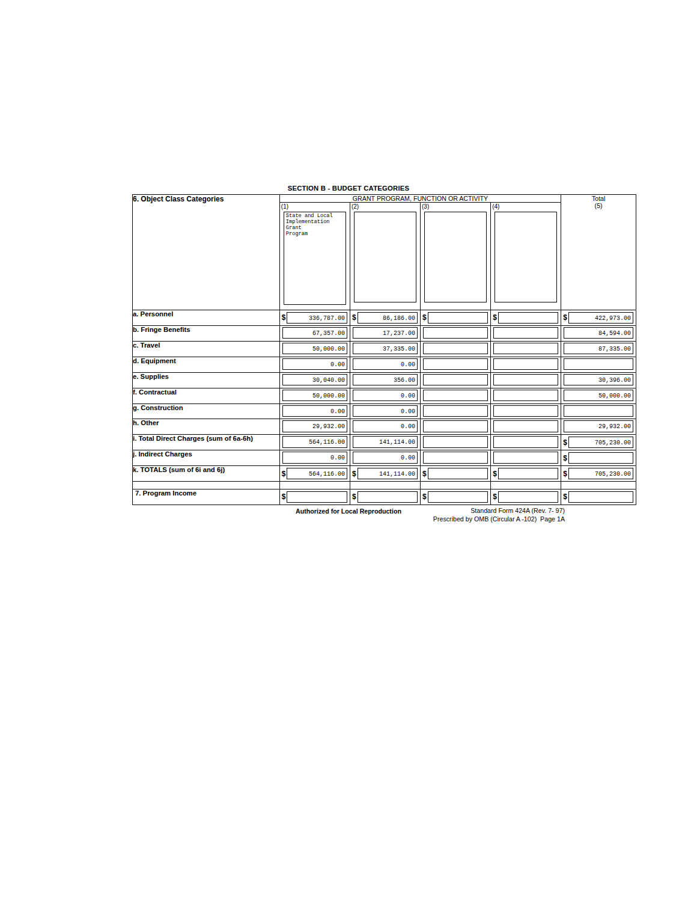SECTION B - BUDGET CATEGORIES
| 6. Object Class Categories | GRANT PROGRAM, FUNCTION OR ACTIVITY | Total (5) |
| (1) State and Local Implementation Grant Program | (2) | (3) | (4) |
| a. Personnel | $ 336,787.00 | $ 86,186.00 | $ | $ | $ 422,973.00 |
| b. Fringe Benefits | 67,357.00 | 17,237.00 | | | 84,594.00 |
| c. Travel | 50,000.00 | 37,335.00 | | | 87,335.00 |
| d. Equipment | 0.00 | 0.00 | | | |
| e. Supplies | 30,040.00 | 356.00 | | | 30,396.00 |
| f. Contractual | 50,000.00 | 0.00 | | | 50,000.00 |
| g. Construction | 0.00 | 0.00 | | | |
| h. Other | 29,932.00 | 0.00 | | | 29,932.00 |
| i. Total Direct Charges (sum of 6a-6h) | 564,116.00 | 141,114.00 | | | $ 705,230.00 |
| j. Indirect Charges | 0.00 | 0.00 | | | $ |
| k. TOTALS (sum of 6i and 6j) | $ 564,116.00 | $ 141,114.00 | $ | $ | $ 705,230.00 |
| 7. Program Income | $ | $ | $ | $ | $ |
Authorized for Local Reproduction
Standard Form 424A (Rev. 7- 97)
Prescribed by OMB (Circular A -102) Page 1A